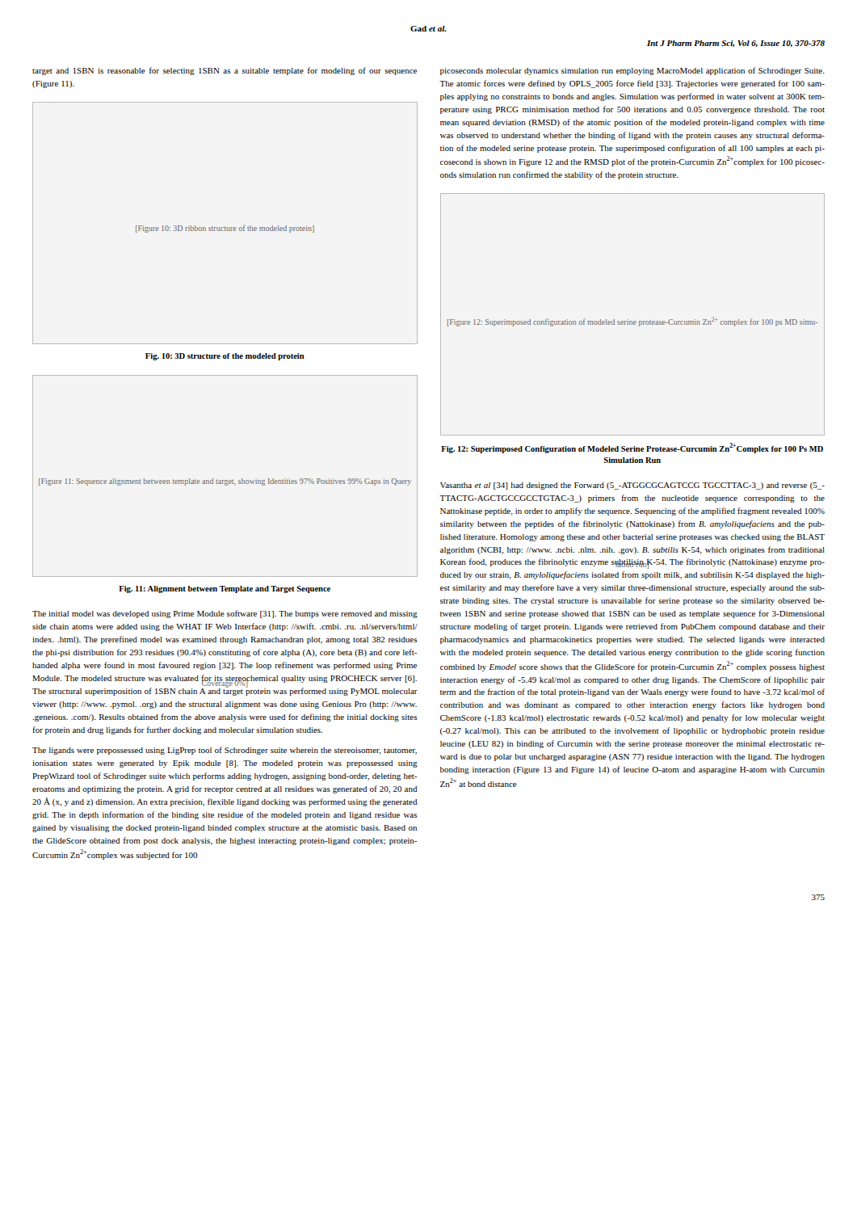Gad et al.
Int J Pharm Pharm Sci, Vol 6, Issue 10, 370-378
target and 1SBN is reasonable for selecting 1SBN as a suitable template for modeling of our sequence (Figure 11).
[Figure 10: 3D ribbon structure of the modeled protein]
Fig. 10: 3D structure of the modeled protein
[Figure 11: Sequence alignment between template and target, showing Identities 97% Positives 99% Gaps in Query Coverage 0%]
Fig. 11: Alignment between Template and Target Sequence
The initial model was developed using Prime Module software [31]. The bumps were removed and missing side chain atoms were added using the WHAT IF Web Interface (http: //swift. .cmbi. .ru. .nl/servers/html/ index. .html). The prerefined model was examined through Ramachandran plot, among total 382 residues the phi-psi distribution for 293 residues (90.4%) constituting of core alpha (A), core beta (B) and core left-handed alpha were found in most favoured region [32]. The loop refinement was performed using Prime Module. The modeled structure was evaluated for its stereochemical quality using PROCHECK server [6]. The structural superimposition of 1SBN chain A and target protein was performed using PyMOL molecular viewer (http: //www. .pymol. .org) and the structural alignment was done using Genious Pro (http: //www. .geneious. .com/). Results obtained from the above analysis were used for defining the initial docking sites for protein and drug ligands for further docking and molecular simulation studies.
The ligands were prepossessed using LigPrep tool of Schrodinger suite wherein the stereoisomer, tautomer, ionisation states were generated by Epik module [8]. The modeled protein was prepossessed using PrepWizard tool of Schrodinger suite which performs adding hydrogen, assigning bond-order, deleting heteroatoms and optimizing the protein. A grid for receptor centred at all residues was generated of 20, 20 and 20 Å (x, y and z) dimension. An extra precision, flexible ligand docking was performed using the generated grid. The in depth information of the binding site residue of the modeled protein and ligand residue was gained by visualising the docked protein-ligand binded complex structure at the atomistic basis. Based on the GlideScore obtained from post dock analysis, the highest interacting protein-ligand complex; protein-Curcumin Zn2+complex was subjected for 100
picoseconds molecular dynamics simulation run employing MacroModel application of Schrodinger Suite. The atomic forces were defined by OPLS_2005 force field [33]. Trajectories were generated for 100 samples applying no constraints to bonds and angles. Simulation was performed in water solvent at 300K temperature using PRCG minimisation method for 500 iterations and 0.05 convergence threshold. The root mean squared deviation (RMSD) of the atomic position of the modeled protein-ligand complex with time was observed to understand whether the binding of ligand with the protein causes any structural deformation of the modeled serine protease protein. The superimposed configuration of all 100 samples at each picosecond is shown in Figure 12 and the RMSD plot of the protein-Curcumin Zn2+complex for 100 picoseconds simulation run confirmed the stability of the protein structure.
[Figure 12: Superimposed configuration of modeled serine protease-Curcumin Zn2+ complex for 100 ps MD simulation run]
Fig. 12: Superimposed Configuration of Modeled Serine Protease-Curcumin Zn2+Complex for 100 Ps MD Simulation Run
Vasantha et al [34] had designed the Forward (5_-ATGGCGCAGTCCG TGCCTTAC-3_) and reverse (5_-TTACTG-AGCTGCCGCCTGTAC-3_) primers from the nucleotide sequence corresponding to the Nattokinase peptide, in order to amplify the sequence. Sequencing of the amplified fragment revealed 100% similarity between the peptides of the fibrinolytic (Nattokinase) from B. amyloliquefaciens and the published literature. Homology among these and other bacterial serine proteases was checked using the BLAST algorithm (NCBI, http: //www. .ncbi. .nlm. .nih. .gov). B. subtilis K-54, which originates from traditional Korean food, produces the fibrinolytic enzyme subtilisin K-54. The fibrinolytic (Nattokinase) enzyme produced by our strain, B. amyloliquefaciens isolated from spoilt milk, and subtilisin K-54 displayed the highest similarity and may therefore have a very similar three-dimensional structure, especially around the substrate binding sites. The crystal structure is unavailable for serine protease so the similarity observed between 1SBN and serine protease showed that 1SBN can be used as template sequence for 3-Dimensional structure modeling of target protein. Ligands were retrieved from PubChem compound database and their pharmacodynamics and pharmacokinetics properties were studied. The selected ligands were interacted with the modeled protein sequence. The detailed various energy contribution to the glide scoring function combined by Emodel score shows that the GlideScore for protein-Curcumin Zn2+ complex possess highest interaction energy of -5.49 kcal/mol as compared to other drug ligands. The ChemScore of lipophilic pair term and the fraction of the total protein-ligand van der Waals energy were found to have -3.72 kcal/mol of contribution and was dominant as compared to other interaction energy factors like hydrogen bond ChemScore (-1.83 kcal/mol) electrostatic rewards (-0.52 kcal/mol) and penalty for low molecular weight (-0.27 kcal/mol). This can be attributed to the involvement of lipophilic or hydrophobic protein residue leucine (LEU 82) in binding of Curcumin with the serine protease moreover the minimal electrostatic reward is due to polar but uncharged asparagine (ASN 77) residue interaction with the ligand. The hydrogen bonding interaction (Figure 13 and Figure 14) of leucine O-atom and asparagine H-atom with Curcumin Zn2+ at bond distance
375